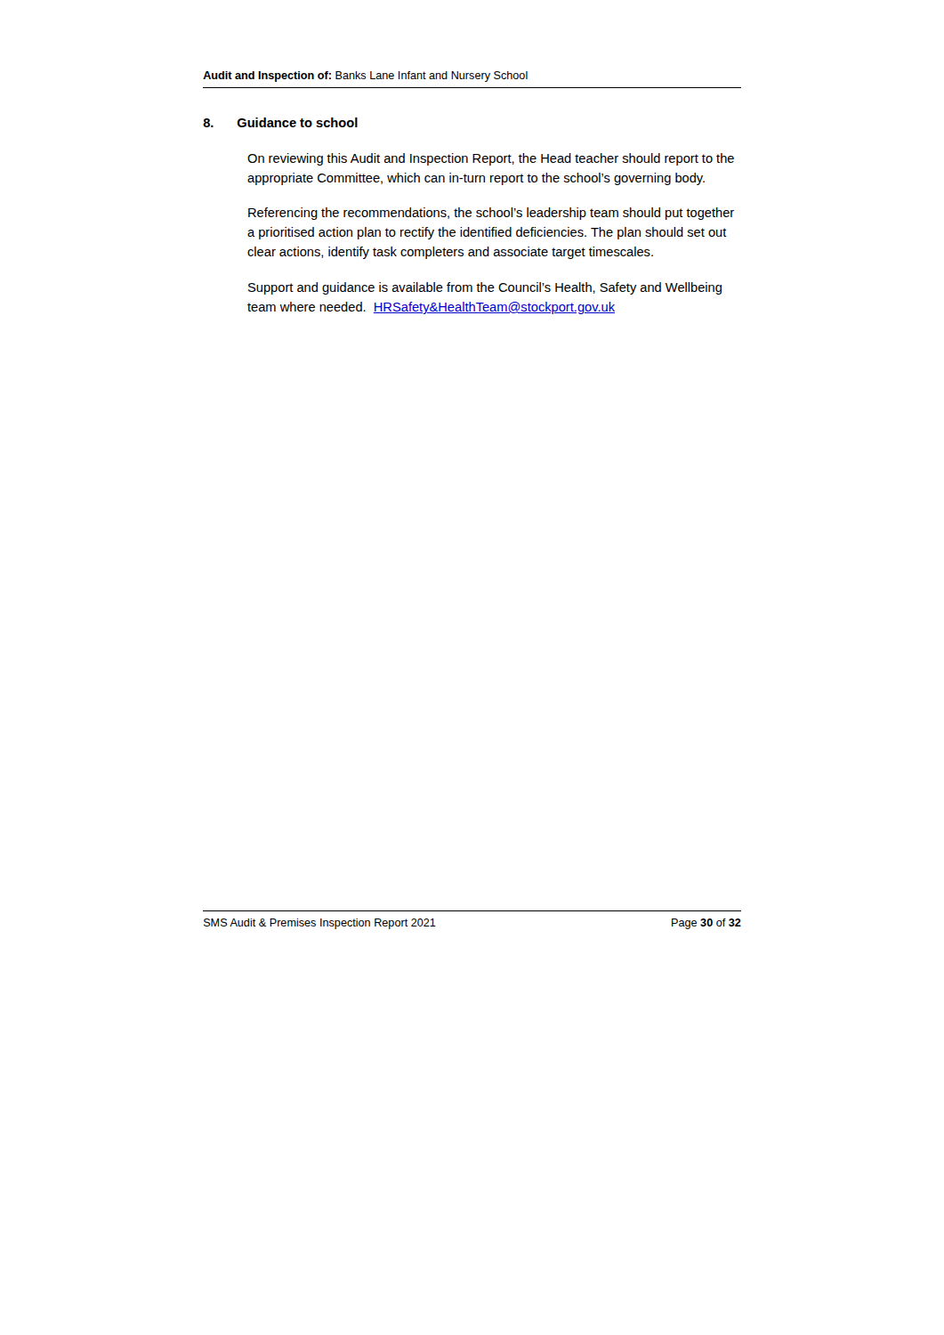Audit and Inspection of: Banks Lane Infant and Nursery School
8. Guidance to school
On reviewing this Audit and Inspection Report, the Head teacher should report to the appropriate Committee, which can in-turn report to the school’s governing body.
Referencing the recommendations, the school’s leadership team should put together a prioritised action plan to rectify the identified deficiencies. The plan should set out clear actions, identify task completers and associate target timescales.
Support and guidance is available from the Council’s Health, Safety and Wellbeing team where needed. HRSafety&HealthTeam@stockport.gov.uk
SMS Audit & Premises Inspection Report 2021 Page 30 of 32